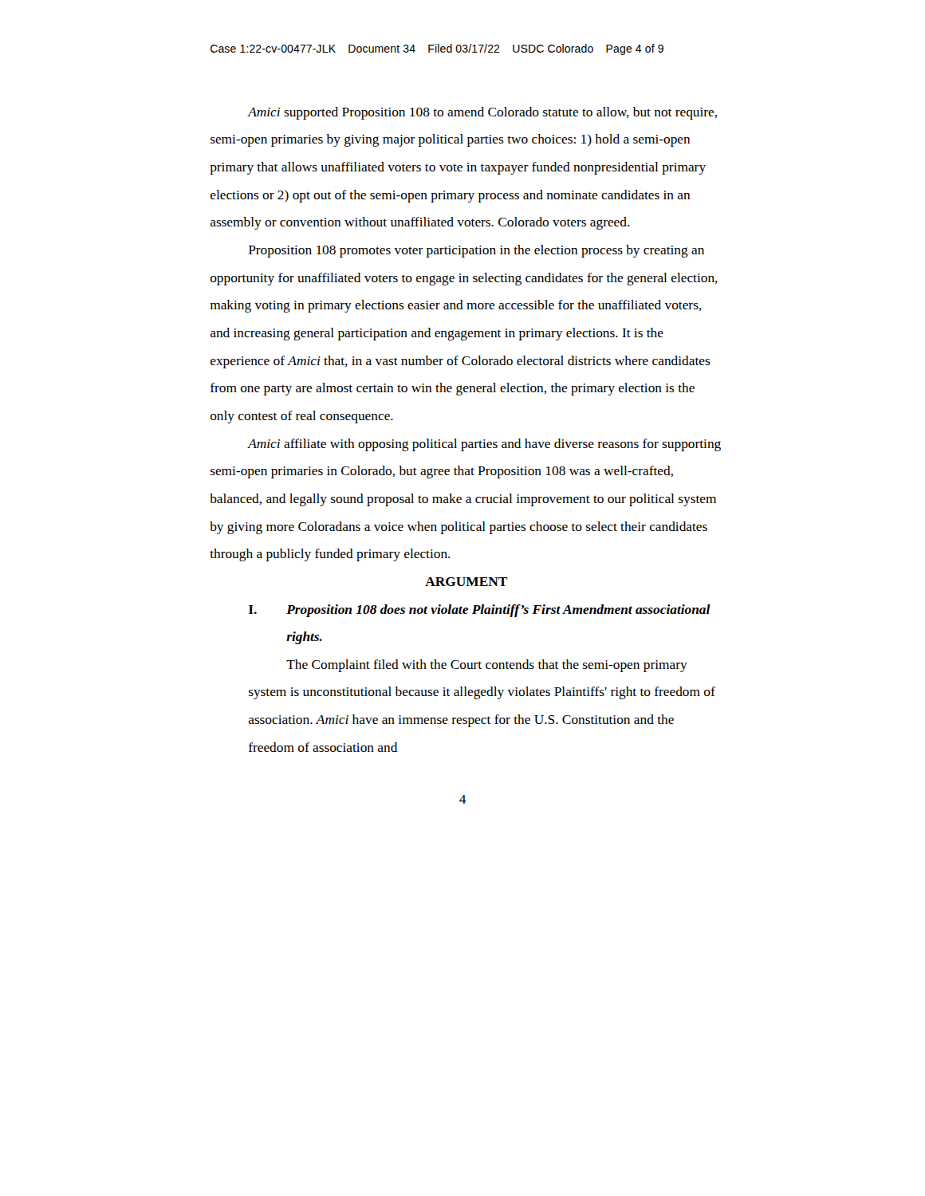Case 1:22-cv-00477-JLK Document 34 Filed 03/17/22 USDC Colorado Page 4 of 9
Amici supported Proposition 108 to amend Colorado statute to allow, but not require, semi-open primaries by giving major political parties two choices: 1) hold a semi-open primary that allows unaffiliated voters to vote in taxpayer funded nonpresidential primary elections or 2) opt out of the semi-open primary process and nominate candidates in an assembly or convention without unaffiliated voters. Colorado voters agreed.
Proposition 108 promotes voter participation in the election process by creating an opportunity for unaffiliated voters to engage in selecting candidates for the general election, making voting in primary elections easier and more accessible for the unaffiliated voters, and increasing general participation and engagement in primary elections. It is the experience of Amici that, in a vast number of Colorado electoral districts where candidates from one party are almost certain to win the general election, the primary election is the only contest of real consequence.
Amici affiliate with opposing political parties and have diverse reasons for supporting semi-open primaries in Colorado, but agree that Proposition 108 was a well-crafted, balanced, and legally sound proposal to make a crucial improvement to our political system by giving more Coloradans a voice when political parties choose to select their candidates through a publicly funded primary election.
ARGUMENT
I.
Proposition 108 does not violate Plaintiff’s First Amendment associational rights.
The Complaint filed with the Court contends that the semi-open primary system is unconstitutional because it allegedly violates Plaintiffs' right to freedom of association. Amici have an immense respect for the U.S. Constitution and the freedom of association and
4